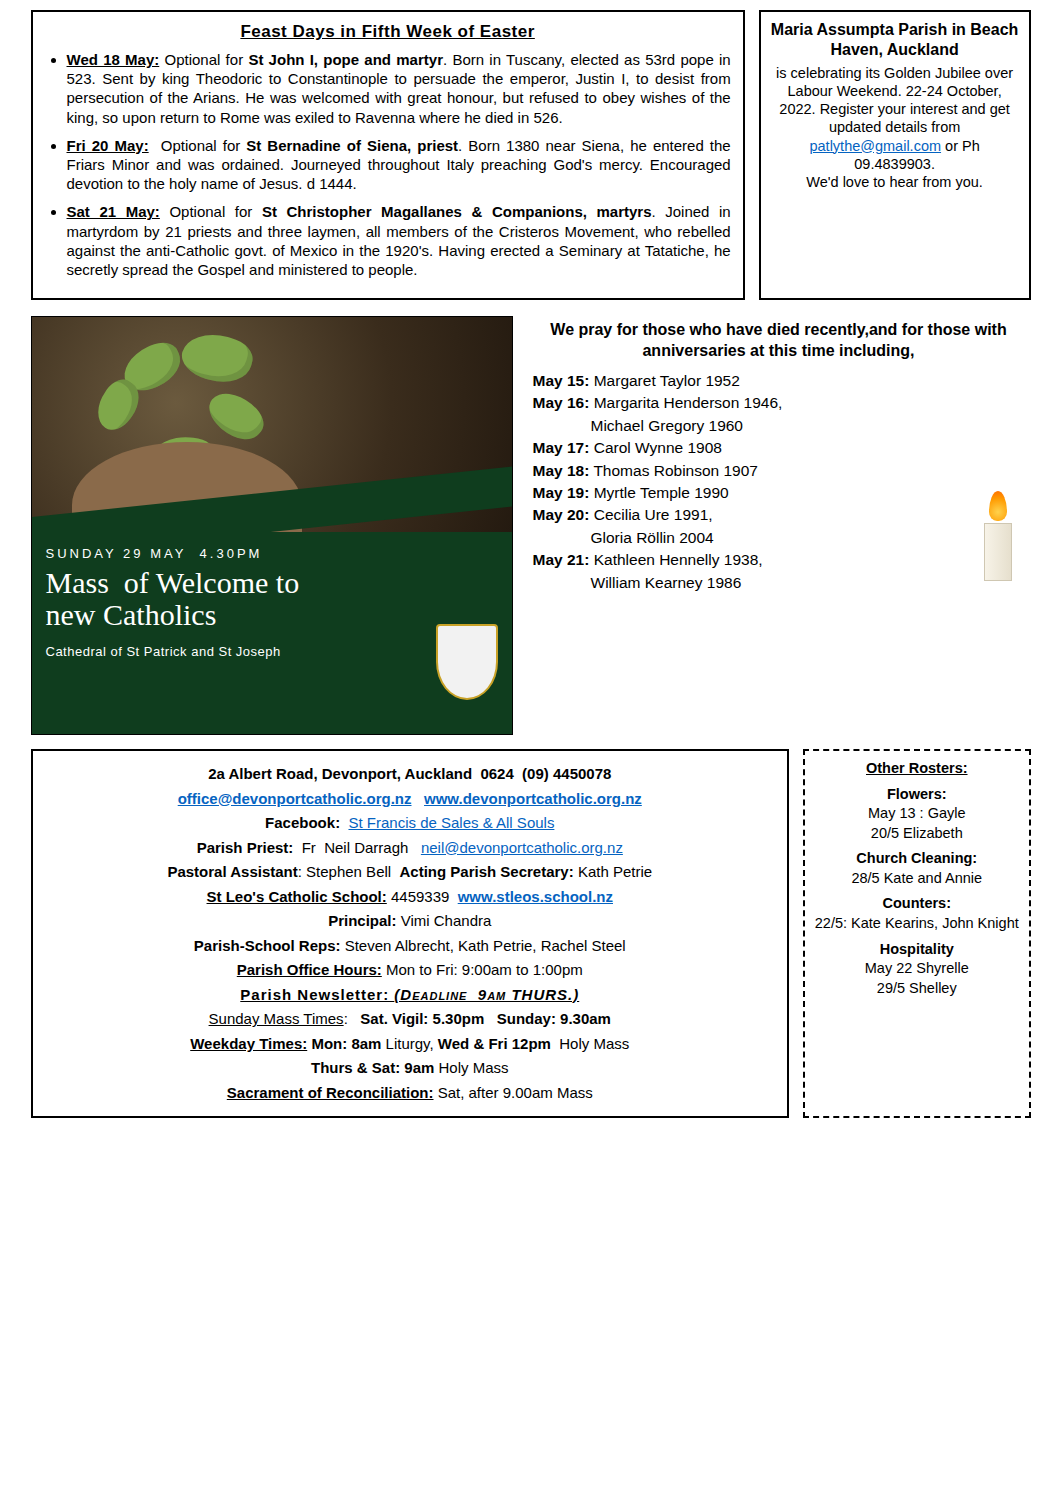Feast Days in Fifth Week of Easter
Wed 18 May: Optional for St John I, pope and martyr. Born in Tuscany, elected as 53rd pope in 523. Sent by king Theodoric to Constantinople to persuade the emperor, Justin I, to desist from persecution of the Arians. He was welcomed with great honour, but refused to obey wishes of the king, so upon return to Rome was exiled to Ravenna where he died in 526.
Fri 20 May: Optional for St Bernadine of Siena, priest. Born 1380 near Siena, he entered the Friars Minor and was ordained. Journeyed throughout Italy preaching God's mercy. Encouraged devotion to the holy name of Jesus. d 1444.
Sat 21 May: Optional for St Christopher Magallanes & Companions, martyrs. Joined in martyrdom by 21 priests and three laymen, all members of the Cristeros Movement, who rebelled against the anti-Catholic govt. of Mexico in the 1920's. Having erected a Seminary at Tatatiche, he secretly spread the Gospel and ministered to people.
Maria Assumpta Parish in Beach Haven, Auckland is celebrating its Golden Jubilee over Labour Weekend. 22-24 October, 2022. Register your interest and get updated details from patlythe@gmail.com or Ph 09.4839903.
We'd love to hear from you.
SUNDAY 29 MAY 4.30PM
Mass of Welcome to
new Catholics
Cathedral of St Patrick and St Joseph
We pray for those who have died recently,and for those with anniversaries at this time including,
May 15: Margaret Taylor 1952
May 16: Margarita Henderson 1946,
Michael Gregory 1960
May 17: Carol Wynne 1908
May 18: Thomas Robinson 1907
May 19: Myrtle Temple 1990
May 20: Cecilia Ure 1991,
Gloria Röllin 2004
May 21: Kathleen Hennelly 1938,
William Kearney 1986
2a Albert Road, Devonport, Auckland 0624 (09) 4450078
office@devonportcatholic.org.nz www.devonportcatholic.org.nz
Facebook: St Francis de Sales & All Souls
Parish Priest: Fr Neil Darragh neil@devonportcatholic.org.nz
Pastoral Assistant: Stephen Bell Acting Parish Secretary: Kath Petrie
St Leo's Catholic School: 4459339 www.stleos.school.nz
Principal: Vimi Chandra
Parish-School Reps: Steven Albrecht, Kath Petrie, Rachel Steel
Parish Office Hours: Mon to Fri: 9:00am to 1:00pm
Parish Newsletter: (Deadline 9am THURS.)
Sunday Mass Times: Sat. Vigil: 5.30pm Sunday: 9.30am
Weekday Times: Mon: 8am Liturgy, Wed & Fri 12pm Holy Mass
Thurs & Sat: 9am Holy Mass
Sacrament of Reconciliation: Sat, after 9.00am Mass
Other Rosters:
Flowers:
May 13 : Gayle
20/5 Elizabeth
Church Cleaning:
28/5 Kate and Annie
Counters:
22/5: Kate Kearins, John Knight
Hospitality
May 22 Shyrelle
29/5 Shelley